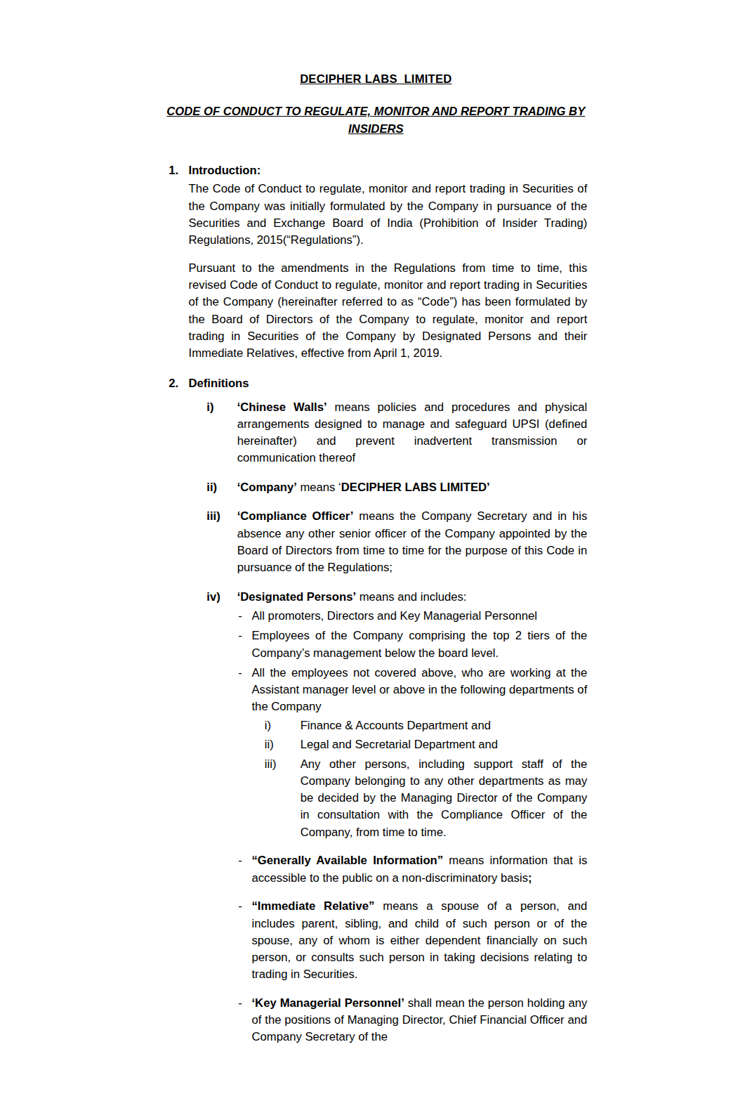DECIPHER LABS LIMITED
CODE OF CONDUCT TO REGULATE, MONITOR AND REPORT TRADING BY INSIDERS
Introduction:
The Code of Conduct to regulate, monitor and report trading in Securities of the Company was initially formulated by the Company in pursuance of the Securities and Exchange Board of India (Prohibition of Insider Trading) Regulations, 2015(“Regulations”).
Pursuant to the amendments in the Regulations from time to time, this revised Code of Conduct to regulate, monitor and report trading in Securities of the Company (hereinafter referred to as “Code”) has been formulated by the Board of Directors of the Company to regulate, monitor and report trading in Securities of the Company by Designated Persons and their Immediate Relatives, effective from April 1, 2019.
Definitions
‘Chinese Walls’ means policies and procedures and physical arrangements designed to manage and safeguard UPSI (defined hereinafter) and prevent inadvertent transmission or communication thereof
‘Company’ means ‘DECIPHER LABS LIMITED’
‘Compliance Officer’ means the Company Secretary and in his absence any other senior officer of the Company appointed by the Board of Directors from time to time for the purpose of this Code in pursuance of the Regulations;
‘Designated Persons’ means and includes:
All promoters, Directors and Key Managerial Personnel
Employees of the Company comprising the top 2 tiers of the Company’s management below the board level.
All the employees not covered above, who are working at the Assistant manager level or above in the following departments of the Company
Finance & Accounts Department and
Legal and Secretarial Department and
Any other persons, including support staff of the Company belonging to any other departments as may be decided by the Managing Director of the Company in consultation with the Compliance Officer of the Company, from time to time.
“Generally Available Information” means information that is accessible to the public on a non-discriminatory basis;
“Immediate Relative” means a spouse of a person, and includes parent, sibling, and child of such person or of the spouse, any of whom is either dependent financially on such person, or consults such person in taking decisions relating to trading in Securities.
‘Key Managerial Personnel’ shall mean the person holding any of the positions of Managing Director, Chief Financial Officer and Company Secretary of the